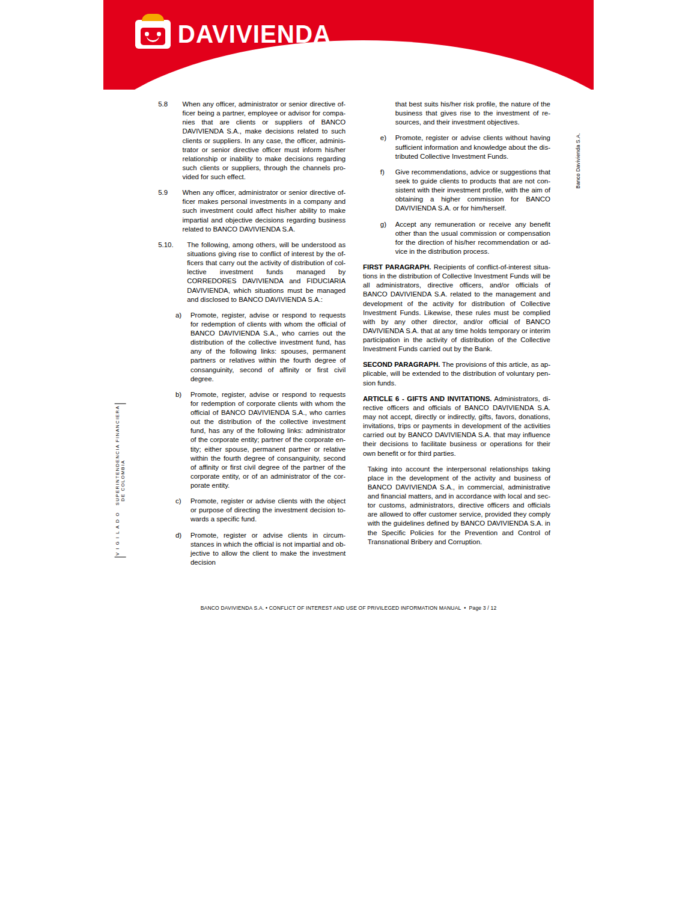DAVIVIENDA
Banco Davivienda S.A.
V I G I L A D O SUPERINTENDENCIA FINANCIERA
DE COLOMBIA
5.8
When any officer, administrator or senior directive officer being a partner, employee or advisor for companies that are clients or suppliers of BANCO DAVIVIENDA S.A., make decisions related to such clients or suppliers. In any case, the officer, administrator or senior directive officer must inform his/her relationship or inability to make decisions regarding such clients or suppliers, through the channels provided for such effect.
5.9
When any officer, administrator or senior directive officer makes personal investments in a company and such investment could affect his/her ability to make impartial and objective decisions regarding business related to BANCO DAVIVIENDA S.A.
5.10.
The following, among others, will be understood as situations giving rise to conflict of interest by the officers that carry out the activity of distribution of collective investment funds managed by CORREDORES DAVIVIENDA and FIDUCIARIA DAVIVIENDA, which situations must be managed and disclosed to BANCO DAVIVIENDA S.A.:
a)
Promote, register, advise or respond to requests for redemption of clients with whom the official of BANCO DAVIVIENDA S.A., who carries out the distribution of the collective investment fund, has any of the following links: spouses, permanent partners or relatives within the fourth degree of consanguinity, second of affinity or first civil degree.
b)
Promote, register, advise or respond to requests for redemption of corporate clients with whom the official of BANCO DAVIVIENDA S.A., who carries out the distribution of the collective investment fund, has any of the following links: administrator of the corporate entity; partner of the corporate entity; either spouse, permanent partner or relative within the fourth degree of consanguinity, second of affinity or first civil degree of the partner of the corporate entity, or of an administrator of the corporate entity.
c)
Promote, register or advise clients with the object or purpose of directing the investment decision towards a specific fund.
d)
Promote, register or advise clients in circumstances in which the official is not impartial and objective to allow the client to make the investment decision
that best suits his/her risk profile, the nature of the business that gives rise to the investment of resources, and their investment objectives.
e)
Promote, register or advise clients without having sufficient information and knowledge about the distributed Collective Investment Funds.
f)
Give recommendations, advice or suggestions that seek to guide clients to products that are not consistent with their investment profile, with the aim of obtaining a higher commission for BANCO DAVIVIENDA S.A. or for him/herself.
g)
Accept any remuneration or receive any benefit other than the usual commission or compensation for the direction of his/her recommendation or advice in the distribution process.
FIRST PARAGRAPH. Recipients of conflict-of-interest situations in the distribution of Collective Investment Funds will be all administrators, directive officers, and/or officials of BANCO DAVIVIENDA S.A. related to the management and development of the activity for distribution of Collective Investment Funds. Likewise, these rules must be complied with by any other director, and/or official of BANCO DAVIVIENDA S.A. that at any time holds temporary or interim participation in the activity of distribution of the Collective Investment Funds carried out by the Bank.
SECOND PARAGRAPH. The provisions of this article, as applicable, will be extended to the distribution of voluntary pension funds.
ARTICLE 6 - GIFTS AND INVITATIONS. Administrators, directive officers and officials of BANCO DAVIVIENDA S.A. may not accept, directly or indirectly, gifts, favors, donations, invitations, trips or payments in development of the activities carried out by BANCO DAVIVIENDA S.A. that may influence their decisions to facilitate business or operations for their own benefit or for third parties.
Taking into account the interpersonal relationships taking place in the development of the activity and business of BANCO DAVIVIENDA S.A., in commercial, administrative and financial matters, and in accordance with local and sector customs, administrators, directive officers and officials are allowed to offer customer service, provided they comply with the guidelines defined by BANCO DAVIVIENDA S.A. in the Specific Policies for the Prevention and Control of Transnational Bribery and Corruption.
BANCO DAVIVIENDA S.A. • CONFLICT OF INTEREST AND USE OF PRIVILEGED INFORMATION MANUAL • Page 3 / 12